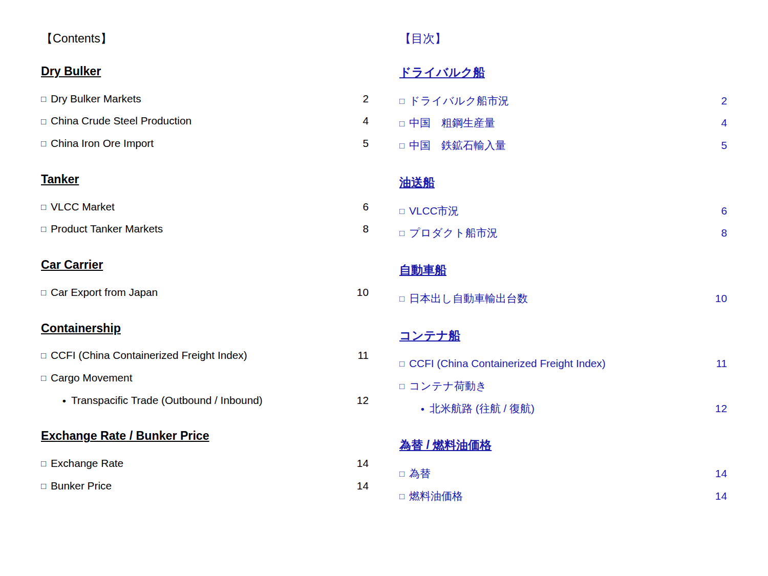【Contents】
Dry Bulker
Dry Bulker Markets 2
China Crude Steel Production 4
China Iron Ore Import 5
Tanker
VLCC Market 6
Product Tanker Markets 8
Car Carrier
Car Export from Japan 10
Containership
CCFI (China Containerized Freight Index) 11
Cargo Movement
Transpacific Trade (Outbound / Inbound) 12
Exchange Rate / Bunker Price
Exchange Rate 14
Bunker Price 14
【目次】
ドライバルク船
ドライバルク船市況 2
中国　粗鋼生産量 4
中国　鉄鉱石輸入量 5
油送船
VLCC市況 6
プロダクト船市況 8
自動車船
日本出し自動車輸出台数 10
コンテナ船
CCFI (China Containerized Freight Index) 11
コンテナ荷動き
北米航路 (往航 / 復航) 12
為替 / 燃料油価格
為替 14
燃料油価格 14